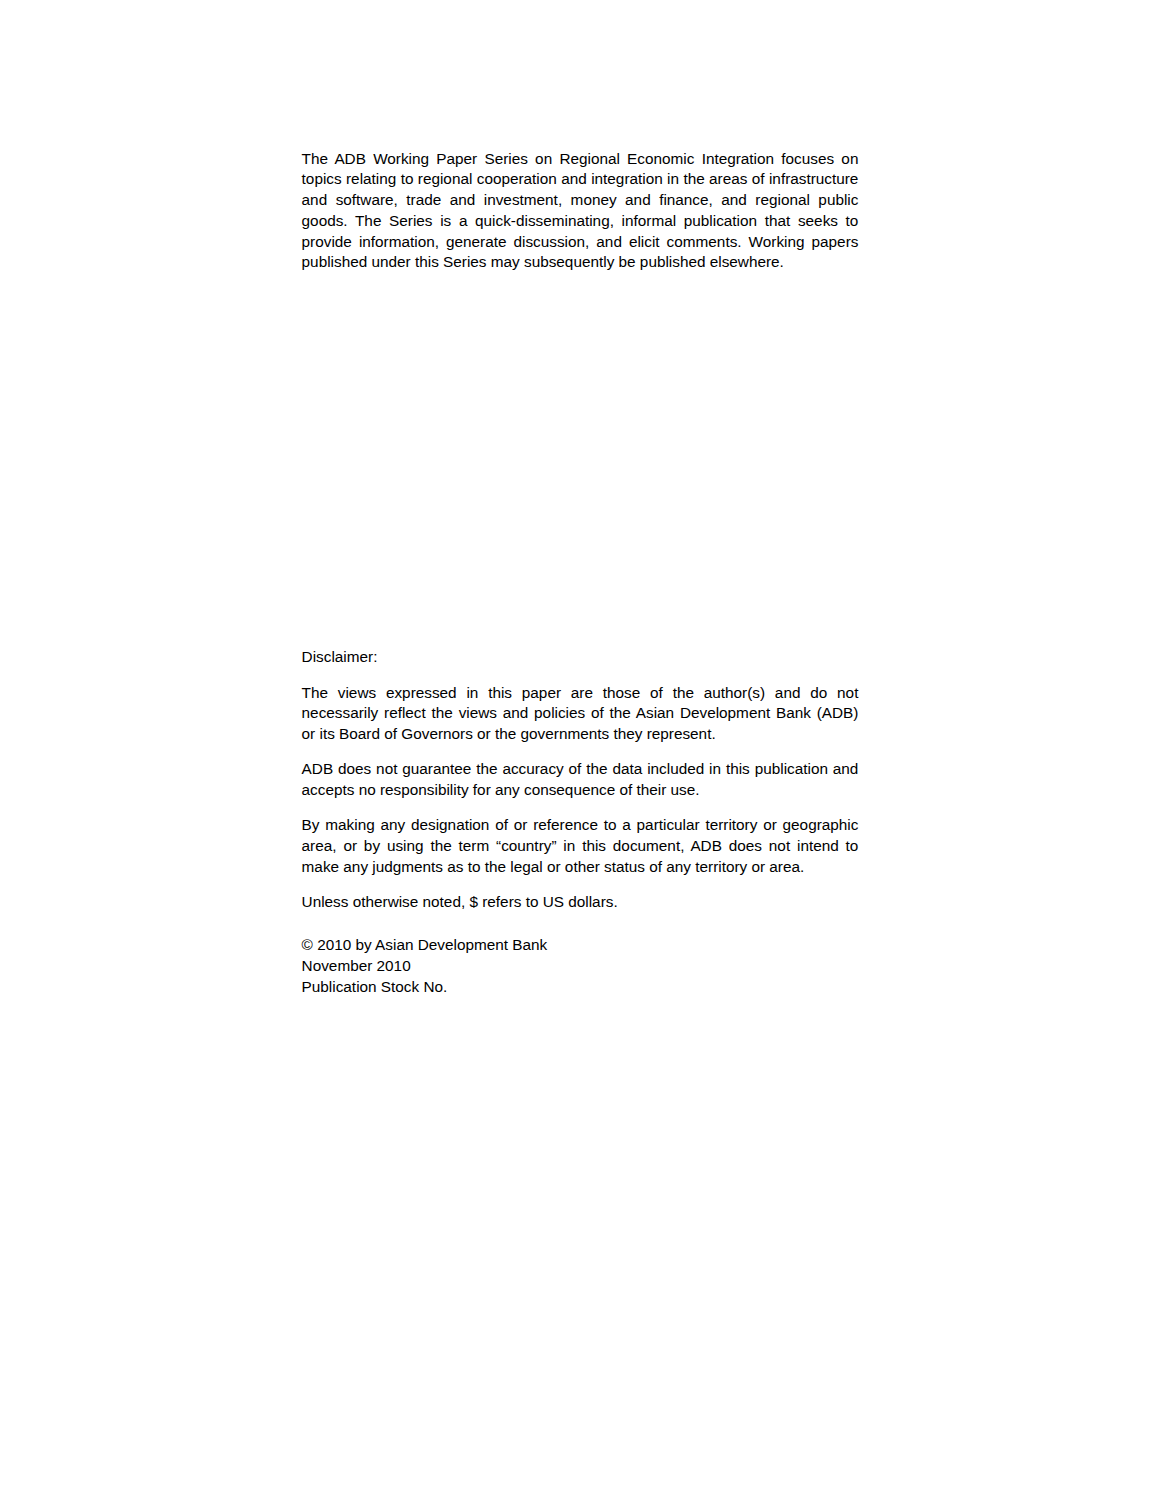The ADB Working Paper Series on Regional Economic Integration focuses on topics relating to regional cooperation and integration in the areas of infrastructure and software, trade and investment, money and finance, and regional public goods. The Series is a quick-disseminating, informal publication that seeks to provide information, generate discussion, and elicit comments. Working papers published under this Series may subsequently be published elsewhere.
Disclaimer:
The views expressed in this paper are those of the author(s) and do not necessarily reflect the views and policies of the Asian Development Bank (ADB) or its Board of Governors or the governments they represent.
ADB does not guarantee the accuracy of the data included in this publication and accepts no responsibility for any consequence of their use.
By making any designation of or reference to a particular territory or geographic area, or by using the term “country” in this document, ADB does not intend to make any judgments as to the legal or other status of any territory or area.
Unless otherwise noted, $ refers to US dollars.
© 2010 by Asian Development Bank November 2010 Publication Stock No.